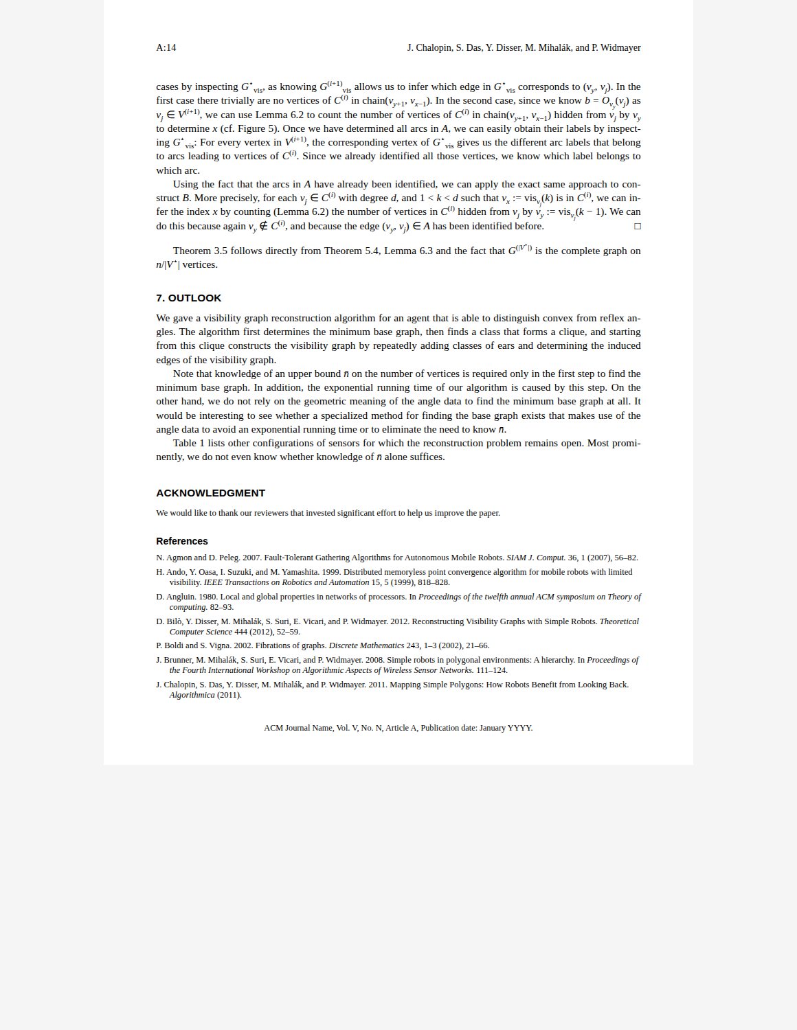A:14 J. Chalopin, S. Das, Y. Disser, M. Mihalák, and P. Widmayer
cases by inspecting G⋆vis, as knowing G(i+1)vis allows us to infer which edge in G⋆vis corresponds to (vy, vj). In the first case there trivially are no vertices of C(i) in chain(vy+1, vx−1). In the second case, since we know b = Ovy(vj) as vj ∈ V(i+1), we can use Lemma 6.2 to count the number of vertices of C(i) in chain(vy+1, vx−1) hidden from vj by vy to determine x (cf. Figure 5). Once we have determined all arcs in A, we can easily obtain their labels by inspecting G⋆vis: For every vertex in V(i+1), the corresponding vertex of G⋆vis gives us the different arc labels that belong to arcs leading to vertices of C(i). Since we already identified all those vertices, we know which label belongs to which arc.
Using the fact that the arcs in A have already been identified, we can apply the exact same approach to construct B. More precisely, for each vj ∈ C(i) with degree d, and 1 < k < d such that vx := visvj(k) is in C(i), we can infer the index x by counting (Lemma 6.2) the number of vertices in C(i) hidden from vj by vy := visvj(k − 1). We can do this because again vy ∉ C(i), and because the edge (vy, vj) ∈ A has been identified before.□
Theorem 3.5 follows directly from Theorem 5.4, Lemma 6.3 and the fact that G(|V⋆|) is the complete graph on n/|V⋆| vertices.
7. Outlook
We gave a visibility graph reconstruction algorithm for an agent that is able to distinguish convex from reflex angles. The algorithm first determines the minimum base graph, then finds a class that forms a clique, and starting from this clique constructs the visibility graph by repeatedly adding classes of ears and determining the induced edges of the visibility graph.
Note that knowledge of an upper bound n̄ on the number of vertices is required only in the first step to find the minimum base graph. In addition, the exponential running time of our algorithm is caused by this step. On the other hand, we do not rely on the geometric meaning of the angle data to find the minimum base graph at all. It would be interesting to see whether a specialized method for finding the base graph exists that makes use of the angle data to avoid an exponential running time or to eliminate the need to know n̄.
Table 1 lists other configurations of sensors for which the reconstruction problem remains open. Most prominently, we do not even know whether knowledge of n̄ alone suffices.
Acknowledgment
We would like to thank our reviewers that invested significant effort to help us improve the paper.
References
N. Agmon and D. Peleg. 2007. Fault-Tolerant Gathering Algorithms for Autonomous Mobile Robots. SIAM J. Comput. 36, 1 (2007), 56–82.
H. Ando, Y. Oasa, I. Suzuki, and M. Yamashita. 1999. Distributed memoryless point convergence algorithm for mobile robots with limited visibility. IEEE Transactions on Robotics and Automation 15, 5 (1999), 818–828.
D. Angluin. 1980. Local and global properties in networks of processors. In Proceedings of the twelfth annual ACM symposium on Theory of computing. 82–93.
D. Bilò, Y. Disser, M. Mihalák, S. Suri, E. Vicari, and P. Widmayer. 2012. Reconstructing Visibility Graphs with Simple Robots. Theoretical Computer Science 444 (2012), 52–59.
P. Boldi and S. Vigna. 2002. Fibrations of graphs. Discrete Mathematics 243, 1–3 (2002), 21–66.
J. Brunner, M. Mihalák, S. Suri, E. Vicari, and P. Widmayer. 2008. Simple robots in polygonal environments: A hierarchy. In Proceedings of the Fourth International Workshop on Algorithmic Aspects of Wireless Sensor Networks. 111–124.
J. Chalopin, S. Das, Y. Disser, M. Mihalák, and P. Widmayer. 2011. Mapping Simple Polygons: How Robots Benefit from Looking Back. Algorithmica (2011).
ACM Journal Name, Vol. V, No. N, Article A, Publication date: January YYYY.